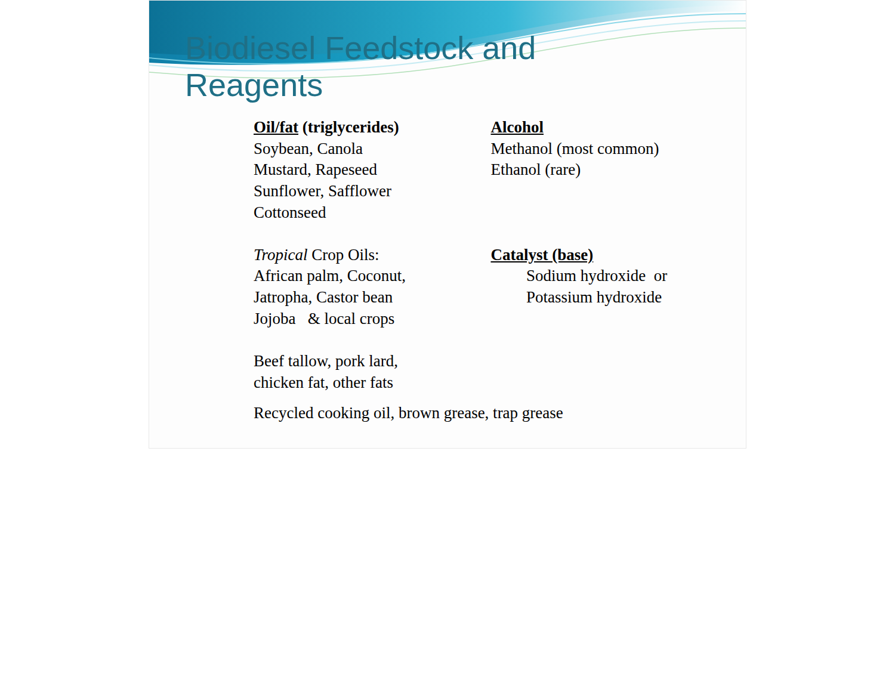Biodiesel Feedstock and Reagents
Oil/fat (triglycerides)
Soybean, Canola
Mustard, Rapeseed
Sunflower, Safflower
Cottonseed
Tropical Crop Oils:
African palm, Coconut,
Jatropha, Castor bean
Jojoba & local crops
Beef tallow, pork lard,
chicken fat, other fats
Alcohol
Methanol (most common)
Ethanol (rare)
Catalyst (base)
Sodium hydroxide or
Potassium hydroxide
Recycled cooking oil, brown grease, trap grease